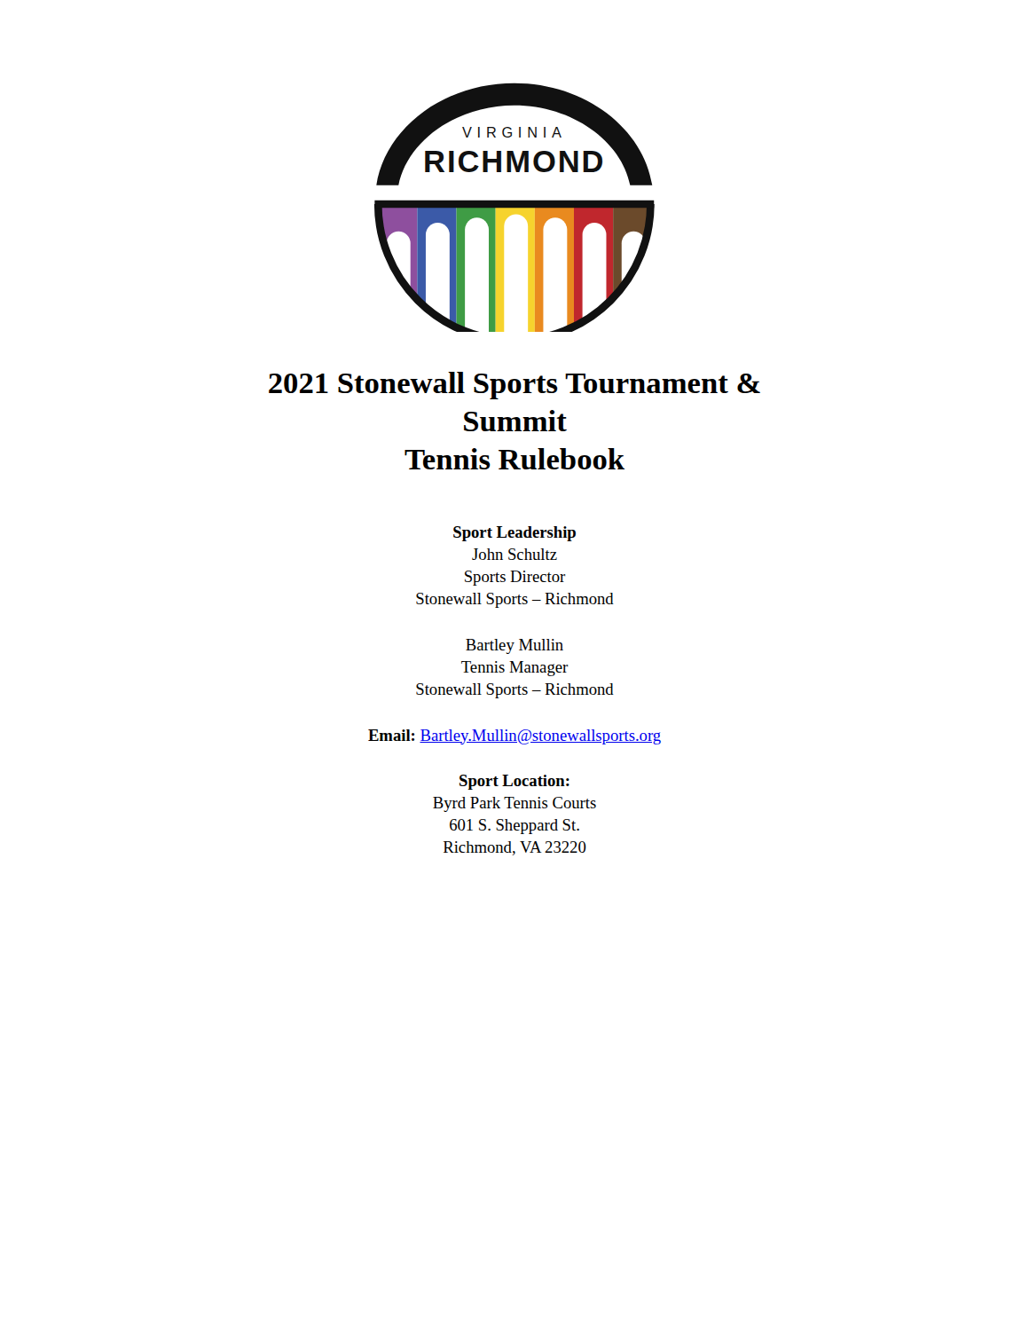VIRGINIA RICHMOND
2021 Stonewall Sports Tournament & Summit Tennis Rulebook
Sport Leadership
John Schultz
Sports Director
Stonewall Sports – Richmond
Bartley Mullin
Tennis Manager
Stonewall Sports – Richmond
Email: Bartley.Mullin@stonewallsports.org
Sport Location:
Byrd Park Tennis Courts
601 S. Sheppard St.
Richmond, VA 23220